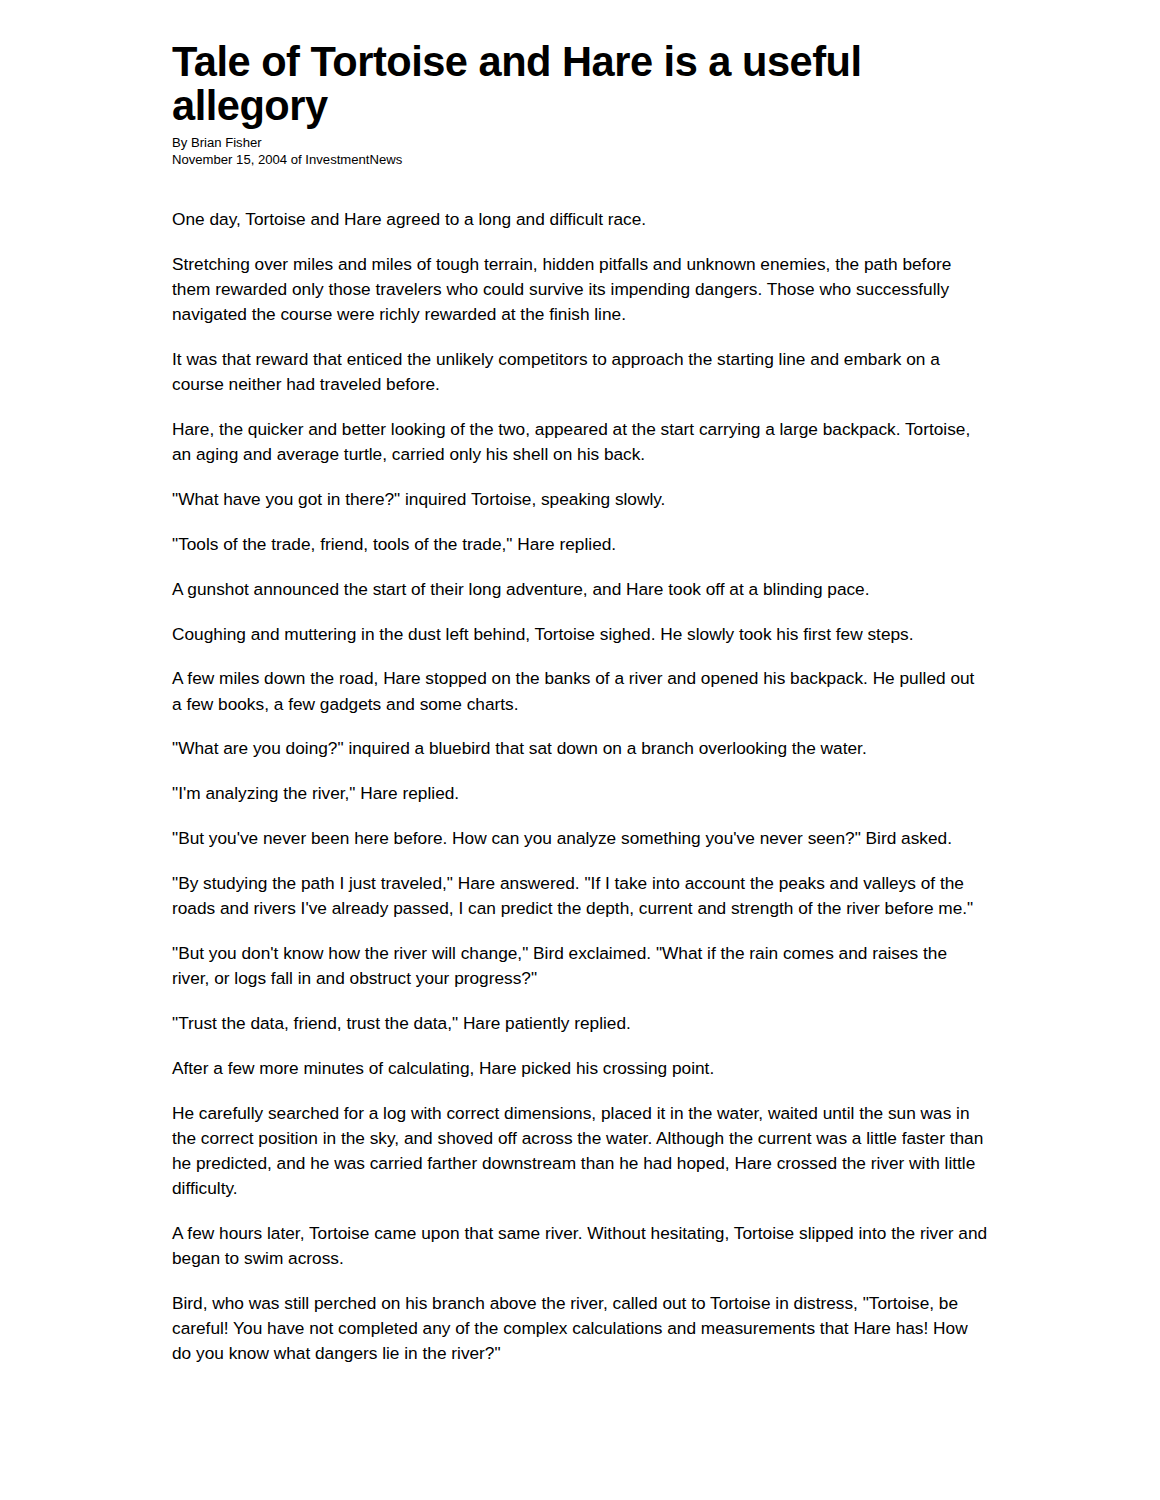Tale of Tortoise and Hare is a useful allegory
By Brian Fisher
November 15, 2004 of InvestmentNews
One day, Tortoise and Hare agreed to a long and difficult race.
Stretching over miles and miles of tough terrain, hidden pitfalls and unknown enemies, the path before them rewarded only those travelers who could survive its impending dangers. Those who successfully navigated the course were richly rewarded at the finish line.
It was that reward that enticed the unlikely competitors to approach the starting line and embark on a course neither had traveled before.
Hare, the quicker and better looking of the two, appeared at the start carrying a large backpack. Tortoise, an aging and average turtle, carried only his shell on his back.
"What have you got in there?" inquired Tortoise, speaking slowly.
"Tools of the trade, friend, tools of the trade," Hare replied.
A gunshot announced the start of their long adventure, and Hare took off at a blinding pace.
Coughing and muttering in the dust left behind, Tortoise sighed. He slowly took his first few steps.
A few miles down the road, Hare stopped on the banks of a river and opened his backpack. He pulled out a few books, a few gadgets and some charts.
"What are you doing?" inquired a bluebird that sat down on a branch overlooking the water.
"I'm analyzing the river," Hare replied.
"But you've never been here before. How can you analyze something you've never seen?" Bird asked.
"By studying the path I just traveled," Hare answered. "If I take into account the peaks and valleys of the roads and rivers I've already passed, I can predict the depth, current and strength of the river before me."
"But you don't know how the river will change," Bird exclaimed. "What if the rain comes and raises the river, or logs fall in and obstruct your progress?"
"Trust the data, friend, trust the data," Hare patiently replied.
After a few more minutes of calculating, Hare picked his crossing point.
He carefully searched for a log with correct dimensions, placed it in the water, waited until the sun was in the correct position in the sky, and shoved off across the water. Although the current was a little faster than he predicted, and he was carried farther downstream than he had hoped, Hare crossed the river with little difficulty.
A few hours later, Tortoise came upon that same river. Without hesitating, Tortoise slipped into the river and began to swim across.
Bird, who was still perched on his branch above the river, called out to Tortoise in distress, "Tortoise, be careful! You have not completed any of the complex calculations and measurements that Hare has! How do you know what dangers lie in the river?"